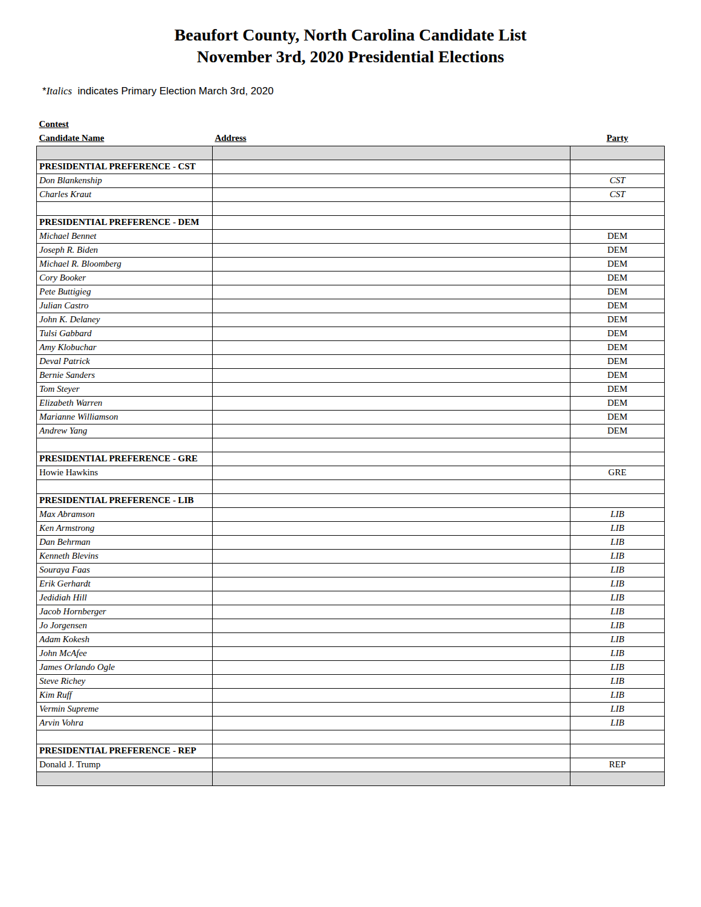Beaufort County, North Carolina Candidate List November 3rd, 2020 Presidential Elections
*Italics indicates Primary Election March 3rd, 2020
| Contest | |
| --- | --- |
| Candidate Name | Address | Party |
| PRESIDENTIAL PREFERENCE - CST | | |
| Don Blankenship | | CST |
| Charles Kraut | | CST |
| PRESIDENTIAL PREFERENCE - DEM | | |
| Michael Bennet | | DEM |
| Joseph R. Biden | | DEM |
| Michael R. Bloomberg | | DEM |
| Cory Booker | | DEM |
| Pete Buttigieg | | DEM |
| Julian Castro | | DEM |
| John K. Delaney | | DEM |
| Tulsi Gabbard | | DEM |
| Amy Klobuchar | | DEM |
| Deval Patrick | | DEM |
| Bernie Sanders | | DEM |
| Tom Steyer | | DEM |
| Elizabeth Warren | | DEM |
| Marianne Williamson | | DEM |
| Andrew Yang | | DEM |
| PRESIDENTIAL PREFERENCE - GRE | | |
| Howie Hawkins | | GRE |
| PRESIDENTIAL PREFERENCE - LIB | | |
| Max Abramson | | LIB |
| Ken Armstrong | | LIB |
| Dan Behrman | | LIB |
| Kenneth Blevins | | LIB |
| Souraya Faas | | LIB |
| Erik Gerhardt | | LIB |
| Jedidiah Hill | | LIB |
| Jacob Hornberger | | LIB |
| Jo Jorgensen | | LIB |
| Adam Kokesh | | LIB |
| John McAfee | | LIB |
| James Orlando Ogle | | LIB |
| Steve Richey | | LIB |
| Kim Ruff | | LIB |
| Vermin Supreme | | LIB |
| Arvin Vohra | | LIB |
| PRESIDENTIAL PREFERENCE - REP | | |
| Donald J. Trump | | REP |